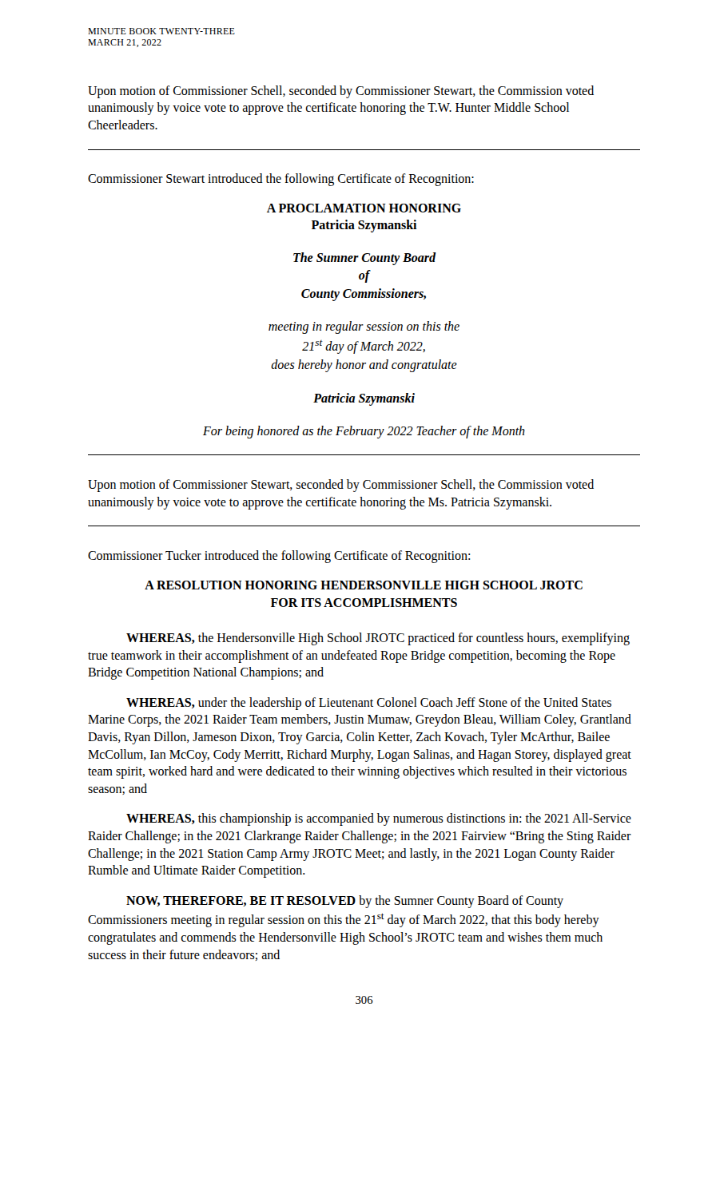MINUTE BOOK TWENTY-THREE
MARCH 21, 2022
Upon motion of Commissioner Schell, seconded by Commissioner Stewart, the Commission voted unanimously by voice vote to approve the certificate honoring the T.W. Hunter Middle School Cheerleaders.
Commissioner Stewart introduced the following Certificate of Recognition:
A PROCLAMATION HONORING
Patricia Szymanski
The Sumner County Board
of
County Commissioners,
meeting in regular session on this the
21st day of March 2022,
does hereby honor and congratulate
Patricia Szymanski
For being honored as the February 2022 Teacher of the Month
Upon motion of Commissioner Stewart, seconded by Commissioner Schell, the Commission voted unanimously by voice vote to approve the certificate honoring the Ms. Patricia Szymanski.
Commissioner Tucker introduced the following Certificate of Recognition:
A RESOLUTION HONORING HENDERSONVILLE HIGH SCHOOL JROTC
FOR ITS ACCOMPLISHMENTS
WHEREAS, the Hendersonville High School JROTC practiced for countless hours, exemplifying true teamwork in their accomplishment of an undefeated Rope Bridge competition, becoming the Rope Bridge Competition National Champions; and
WHEREAS, under the leadership of Lieutenant Colonel Coach Jeff Stone of the United States Marine Corps, the 2021 Raider Team members, Justin Mumaw, Greydon Bleau, William Coley, Grantland Davis, Ryan Dillon, Jameson Dixon, Troy Garcia, Colin Ketter, Zach Kovach, Tyler McArthur, Bailee McCollum, Ian McCoy, Cody Merritt, Richard Murphy, Logan Salinas, and Hagan Storey, displayed great team spirit, worked hard and were dedicated to their winning objectives which resulted in their victorious season; and
WHEREAS, this championship is accompanied by numerous distinctions in: the 2021 All-Service Raider Challenge; in the 2021 Clarkrange Raider Challenge; in the 2021 Fairview “Bring the Sting Raider Challenge; in the 2021 Station Camp Army JROTC Meet; and lastly, in the 2021 Logan County Raider Rumble and Ultimate Raider Competition.
NOW, THEREFORE, BE IT RESOLVED by the Sumner County Board of County Commissioners meeting in regular session on this the 21st day of March 2022, that this body hereby congratulates and commends the Hendersonville High School’s JROTC team and wishes them much success in their future endeavors; and
306